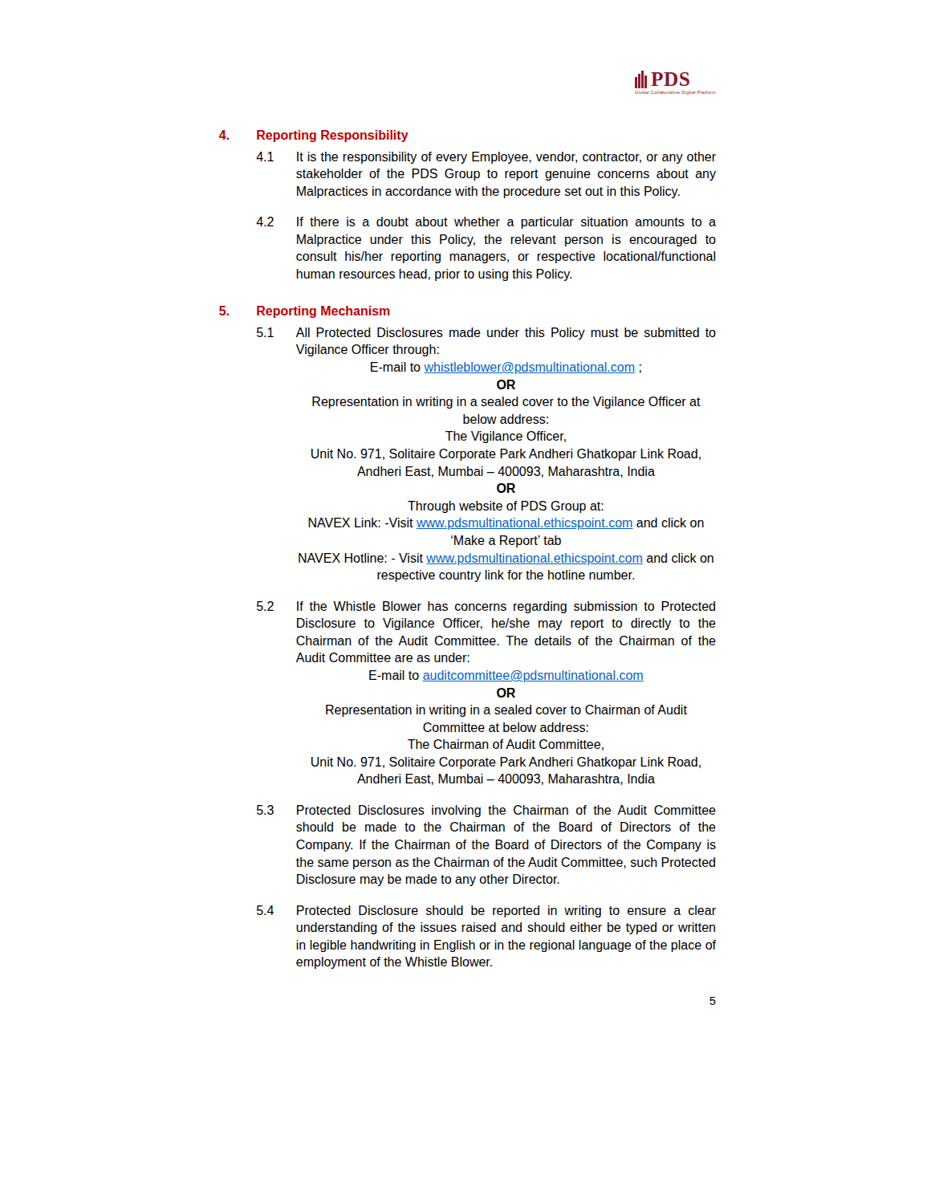PDS
Global Collaborative Digital Platform
4.
Reporting Responsibility
4.1
It is the responsibility of every Employee, vendor, contractor, or any other stakeholder of the PDS Group to report genuine concerns about any Malpractices in accordance with the procedure set out in this Policy.
4.2
If there is a doubt about whether a particular situation amounts to a Malpractice under this Policy, the relevant person is encouraged to consult his/her reporting managers, or respective locational/functional human resources head, prior to using this Policy.
5.
Reporting Mechanism
5.1
All Protected Disclosures made under this Policy must be submitted to Vigilance Officer through:
E-mail to whistleblower@pdsmultinational.com ;
OR
Representation in writing in a sealed cover to the Vigilance Officer at below address:
The Vigilance Officer,
Unit No. 971, Solitaire Corporate Park Andheri Ghatkopar Link Road,
Andheri East, Mumbai – 400093, Maharashtra, India
OR
Through website of PDS Group at:
NAVEX Link: -Visit www.pdsmultinational.ethicspoint.com and click on ‘Make a Report’ tab
NAVEX Hotline: - Visit www.pdsmultinational.ethicspoint.com and click on respective country link for the hotline number.
5.2
If the Whistle Blower has concerns regarding submission to Protected Disclosure to Vigilance Officer, he/she may report to directly to the Chairman of the Audit Committee. The details of the Chairman of the Audit Committee are as under:
E-mail to auditcommittee@pdsmultinational.com
OR
Representation in writing in a sealed cover to Chairman of Audit Committee at below address:
The Chairman of Audit Committee,
Unit No. 971, Solitaire Corporate Park Andheri Ghatkopar Link Road,
Andheri East, Mumbai – 400093, Maharashtra, India
5.3
Protected Disclosures involving the Chairman of the Audit Committee should be made to the Chairman of the Board of Directors of the Company. If the Chairman of the Board of Directors of the Company is the same person as the Chairman of the Audit Committee, such Protected Disclosure may be made to any other Director.
5.4
Protected Disclosure should be reported in writing to ensure a clear understanding of the issues raised and should either be typed or written in legible handwriting in English or in the regional language of the place of employment of the Whistle Blower.
5